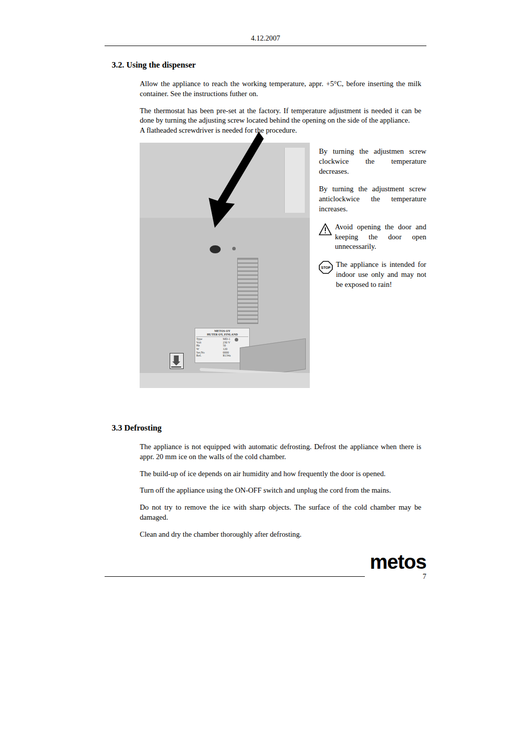4.12.2007
3.2. Using the dispenser
Allow the appliance to reach the working temperature, appr. +5°C, before inserting the milk container. See the instructions futher on.
The thermostat has been pre-set at the factory. If temperature adjustment is needed it can be done by turning the adjusting screw located behind the opening on the side of the appliance.
A flatheaded screwdriver is needed for the procedure.
METOS OY
HUTER OY, FINLAND
Type MD-1 Volt 230 V Hz 50 W 120 Ser.No 0000 Ref. R134a
By turning the adjustmen screw clockwice the temperature decreases.
By turning the adjustment screw anticlockwice the temperature increases.
Avoid opening the door and keeping the door open unnecessarily.
STOP The appliance is intended for indoor use only and may not be exposed to rain!
3.3 Defrosting
The appliance is not equipped with automatic defrosting. Defrost the appliance when there is appr. 20 mm ice on the walls of the cold chamber.
The build-up of ice depends on air humidity and how frequently the door is opened.
Turn off the appliance using the ON-OFF switch and unplug the cord from the mains.
Do not try to remove the ice with sharp objects. The surface of the cold chamber may be damaged.
Clean and dry the chamber thoroughly after defrosting.
metos
7